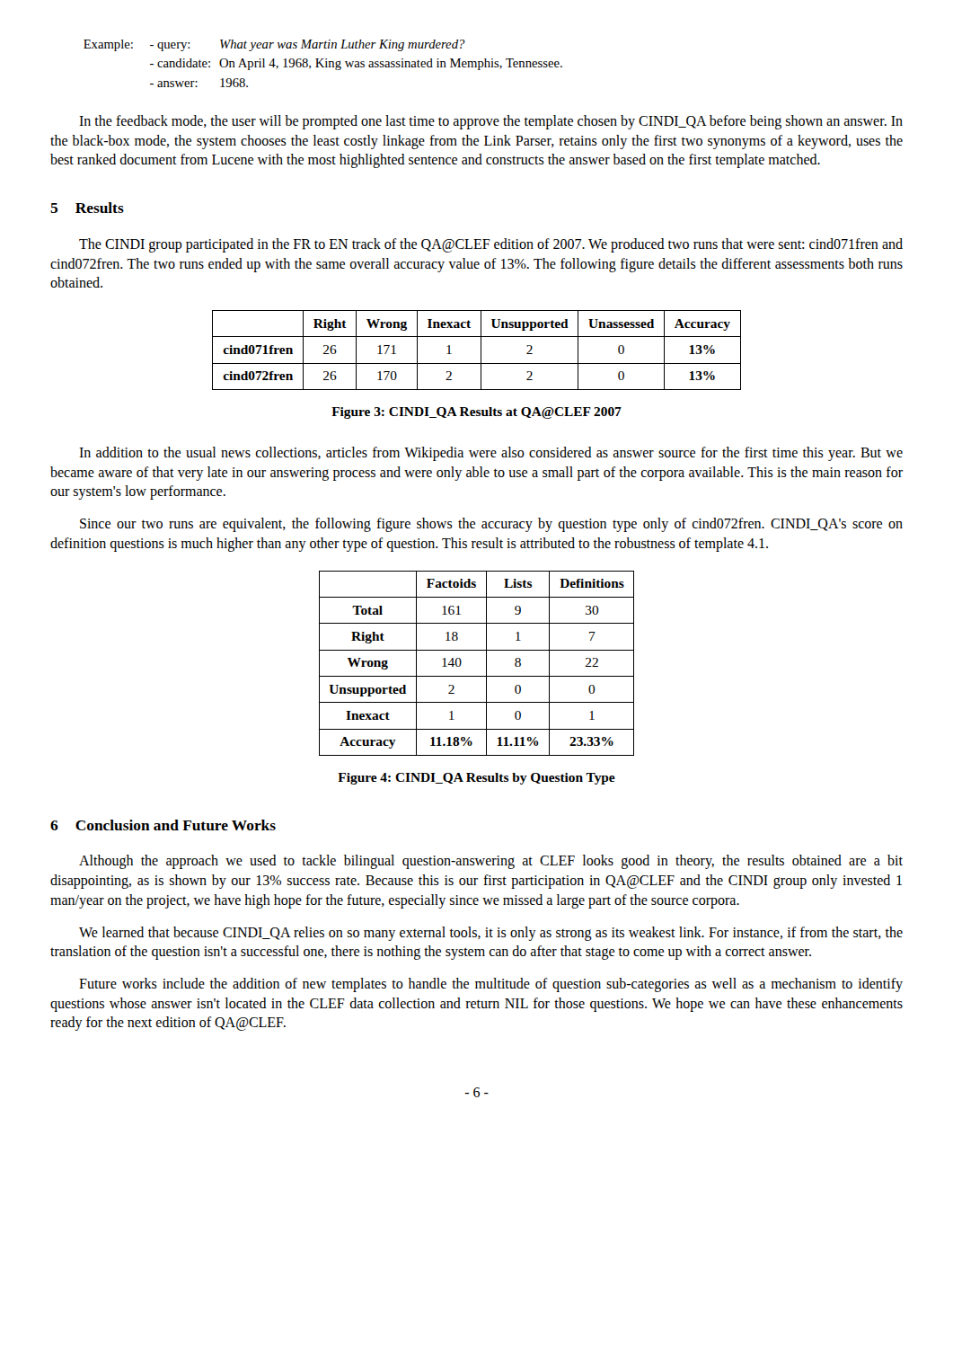| Example: | - query: | What year was Martin Luther King murdered? |
| | - candidate: | On April 4, 1968, King was assassinated in Memphis, Tennessee. |
| | - answer: | 1968. |
In the feedback mode, the user will be prompted one last time to approve the template chosen by CINDI_QA before being shown an answer. In the black-box mode, the system chooses the least costly linkage from the Link Parser, retains only the first two synonyms of a keyword, uses the best ranked document from Lucene with the most highlighted sentence and constructs the answer based on the first template matched.
5 Results
The CINDI group participated in the FR to EN track of the QA@CLEF edition of 2007. We produced two runs that were sent: cind071fren and cind072fren. The two runs ended up with the same overall accuracy value of 13%. The following figure details the different assessments both runs obtained.
| | Right | Wrong | Inexact | Unsupported | Unassessed | Accuracy |
| --- | --- | --- | --- | --- | --- | --- |
| cind071fren | 26 | 171 | 1 | 2 | 0 | 13% |
| cind072fren | 26 | 170 | 2 | 2 | 0 | 13% |
Figure 3: CINDI_QA Results at QA@CLEF 2007
In addition to the usual news collections, articles from Wikipedia were also considered as answer source for the first time this year. But we became aware of that very late in our answering process and were only able to use a small part of the corpora available. This is the main reason for our system's low performance.
Since our two runs are equivalent, the following figure shows the accuracy by question type only of cind072fren. CINDI_QA's score on definition questions is much higher than any other type of question. This result is attributed to the robustness of template 4.1.
| | Factoids | Lists | Definitions |
| --- | --- | --- | --- |
| Total | 161 | 9 | 30 |
| Right | 18 | 1 | 7 |
| Wrong | 140 | 8 | 22 |
| Unsupported | 2 | 0 | 0 |
| Inexact | 1 | 0 | 1 |
| Accuracy | 11.18% | 11.11% | 23.33% |
Figure 4: CINDI_QA Results by Question Type
6 Conclusion and Future Works
Although the approach we used to tackle bilingual question-answering at CLEF looks good in theory, the results obtained are a bit disappointing, as is shown by our 13% success rate. Because this is our first participation in QA@CLEF and the CINDI group only invested 1 man/year on the project, we have high hope for the future, especially since we missed a large part of the source corpora.
We learned that because CINDI_QA relies on so many external tools, it is only as strong as its weakest link. For instance, if from the start, the translation of the question isn't a successful one, there is nothing the system can do after that stage to come up with a correct answer.
Future works include the addition of new templates to handle the multitude of question sub-categories as well as a mechanism to identify questions whose answer isn't located in the CLEF data collection and return NIL for those questions. We hope we can have these enhancements ready for the next edition of QA@CLEF.
- 6 -